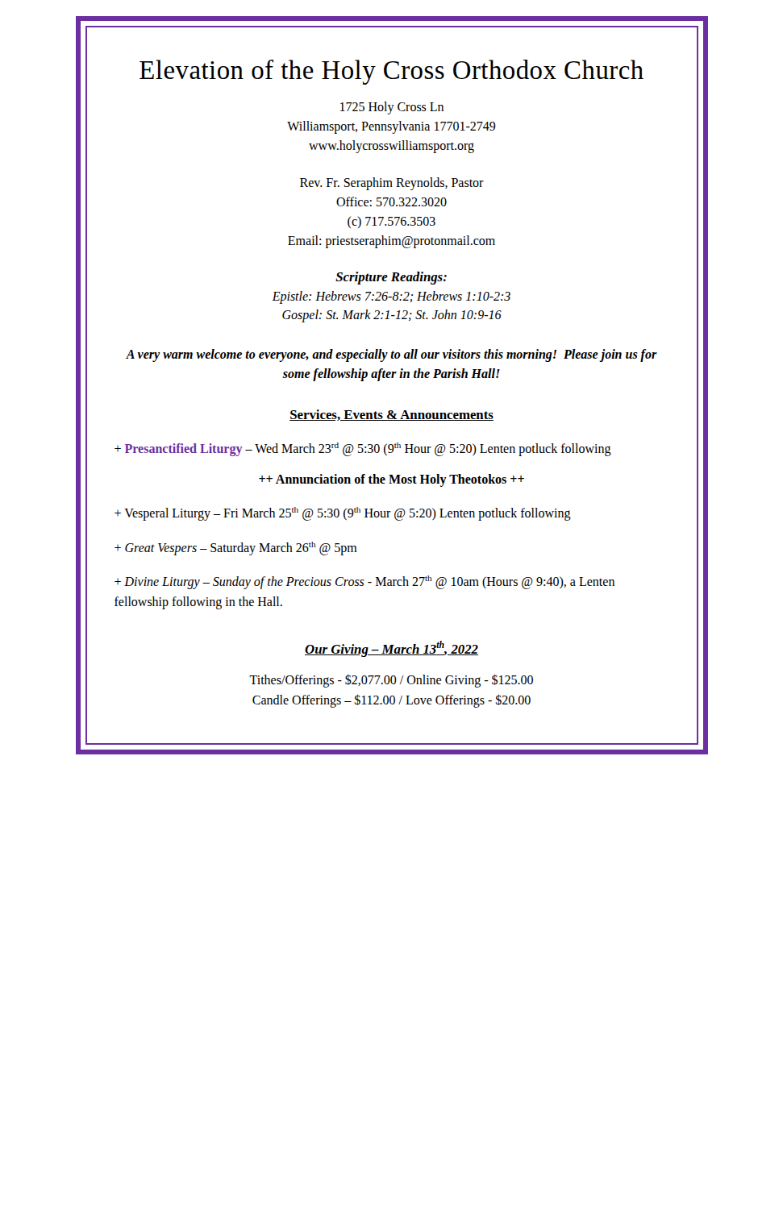Elevation of the Holy Cross Orthodox Church
1725 Holy Cross Ln
Williamsport, Pennsylvania 17701-2749
www.holycrosswilliamsport.org
Rev. Fr. Seraphim Reynolds, Pastor
Office: 570.322.3020
(c) 717.576.3503
Email: priestseraphim@protonmail.com
Scripture Readings:
Epistle: Hebrews 7:26-8:2; Hebrews 1:10-2:3
Gospel: St. Mark 2:1-12; St. John 10:9-16
A very warm welcome to everyone, and especially to all our visitors this morning! Please join us for some fellowship after in the Parish Hall!
Services, Events & Announcements
+ Presanctified Liturgy – Wed March 23rd @ 5:30 (9th Hour @ 5:20) Lenten potluck following
++ Annunciation of the Most Holy Theotokos ++
+ Vesperal Liturgy – Fri March 25th @ 5:30 (9th Hour @ 5:20) Lenten potluck following
+ Great Vespers – Saturday March 26th @ 5pm
+ Divine Liturgy – Sunday of the Precious Cross - March 27th @ 10am (Hours @ 9:40), a Lenten fellowship following in the Hall.
Our Giving – March 13th, 2022
Tithes/Offerings - $2,077.00 / Online Giving - $125.00
Candle Offerings – $112.00 / Love Offerings - $20.00